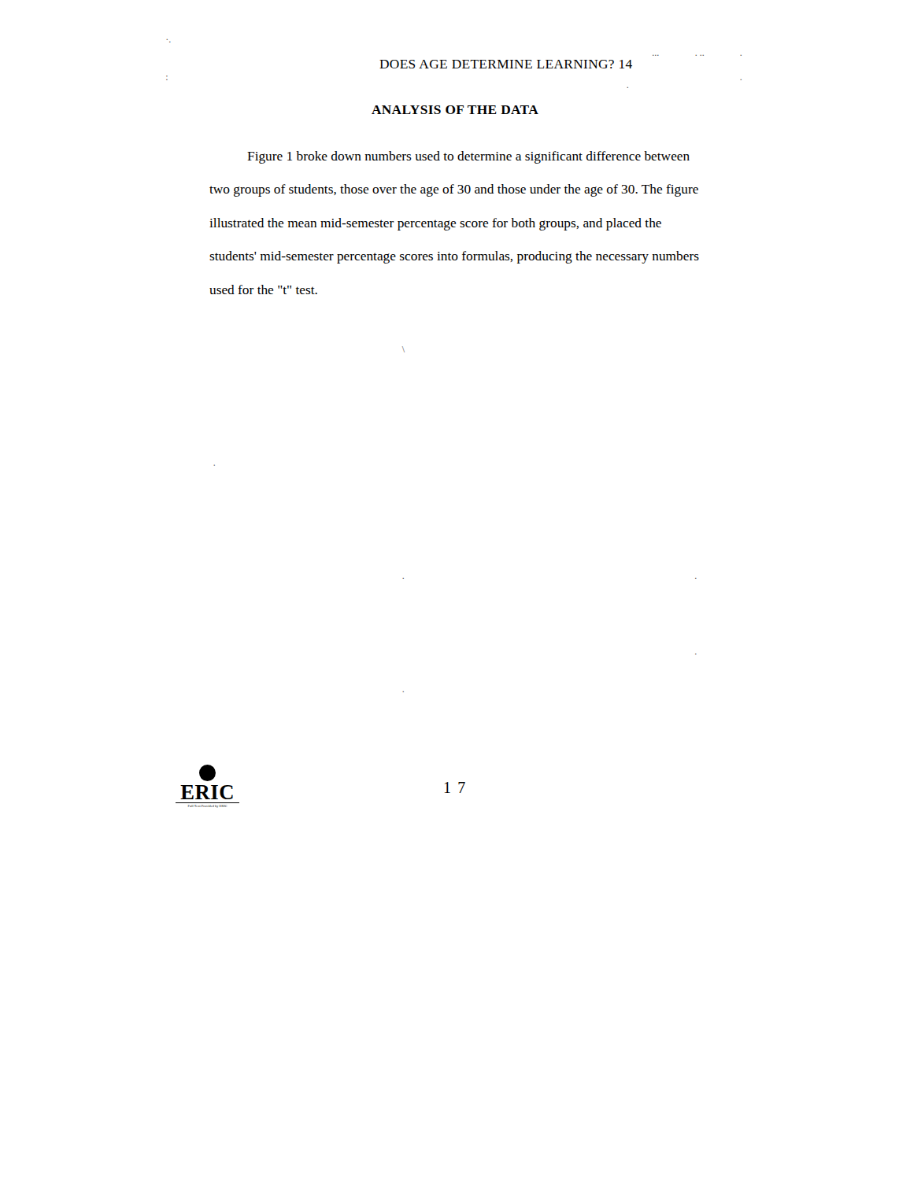·. : ... . .. . . .
DOES AGE DETERMINE LEARNING? 14
ANALYSIS OF THE DATA
Figure 1 broke down numbers used to determine a significant difference between two groups of students, those over the age of 30 and those under the age of 30. The figure illustrated the mean mid-semester percentage score for both groups, and placed the students' mid-semester percentage scores into formulas, producing the necessary numbers used for the "t" test.
\ . . . . .
1 7
ERIC
Full Text Provided by ERIC